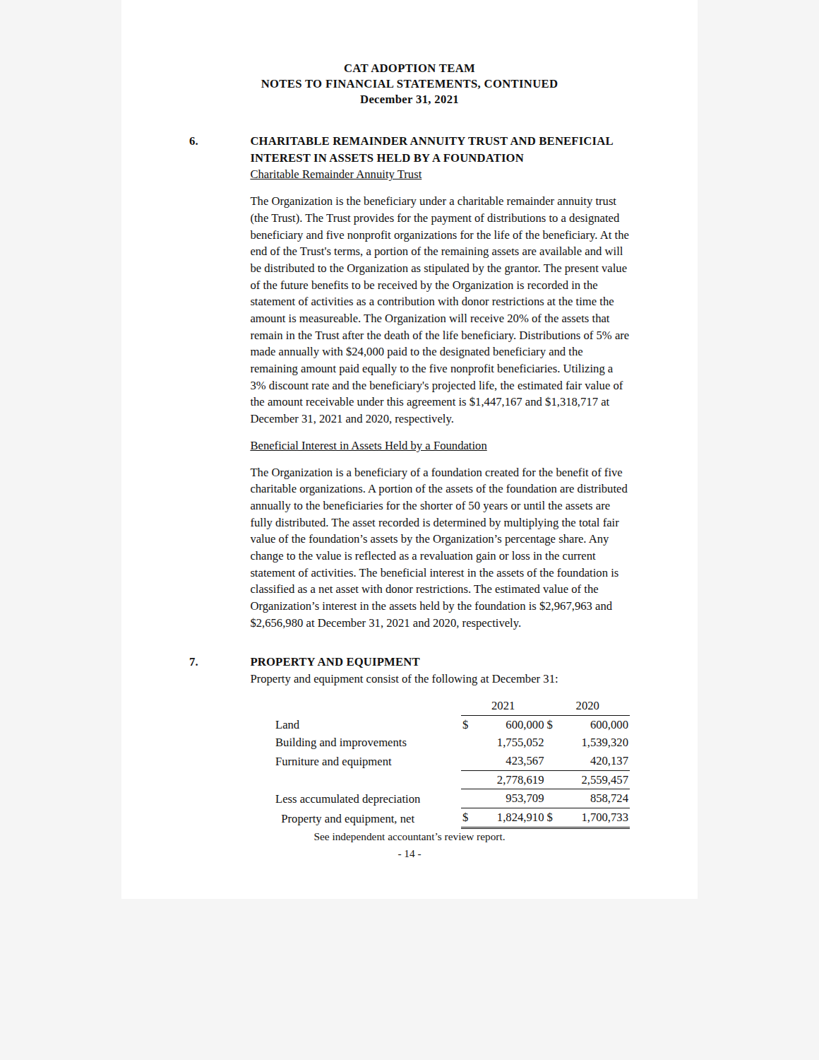CAT ADOPTION TEAM
NOTES TO FINANCIAL STATEMENTS, CONTINUED
December 31, 2021
6. CHARITABLE REMAINDER ANNUITY TRUST AND BENEFICIAL INTEREST IN ASSETS HELD BY A FOUNDATION
Charitable Remainder Annuity Trust
The Organization is the beneficiary under a charitable remainder annuity trust (the Trust). The Trust provides for the payment of distributions to a designated beneficiary and five nonprofit organizations for the life of the beneficiary. At the end of the Trust's terms, a portion of the remaining assets are available and will be distributed to the Organization as stipulated by the grantor. The present value of the future benefits to be received by the Organization is recorded in the statement of activities as a contribution with donor restrictions at the time the amount is measureable. The Organization will receive 20% of the assets that remain in the Trust after the death of the life beneficiary. Distributions of 5% are made annually with $24,000 paid to the designated beneficiary and the remaining amount paid equally to the five nonprofit beneficiaries. Utilizing a 3% discount rate and the beneficiary's projected life, the estimated fair value of the amount receivable under this agreement is $1,447,167 and $1,318,717 at December 31, 2021 and 2020, respectively.
Beneficial Interest in Assets Held by a Foundation
The Organization is a beneficiary of a foundation created for the benefit of five charitable organizations. A portion of the assets of the foundation are distributed annually to the beneficiaries for the shorter of 50 years or until the assets are fully distributed. The asset recorded is determined by multiplying the total fair value of the foundation’s assets by the Organization’s percentage share. Any change to the value is reflected as a revaluation gain or loss in the current statement of activities. The beneficial interest in the assets of the foundation is classified as a net asset with donor restrictions. The estimated value of the Organization’s interest in the assets held by the foundation is $2,967,963 and $2,656,980 at December 31, 2021 and 2020, respectively.
7. PROPERTY AND EQUIPMENT
Property and equipment consist of the following at December 31:
| | 2021 | 2020 |
| --- | --- | --- |
| Land | $ | 600,000 | $ | 600,000 |
| Building and improvements | | 1,755,052 | | 1,539,320 |
| Furniture and equipment | | 423,567 | | 420,137 |
| | | 2,778,619 | | 2,559,457 |
| Less accumulated depreciation | | 953,709 | | 858,724 |
| Property and equipment, net | $ | 1,824,910 | $ | 1,700,733 |
See independent accountant’s review report.
- 14 -